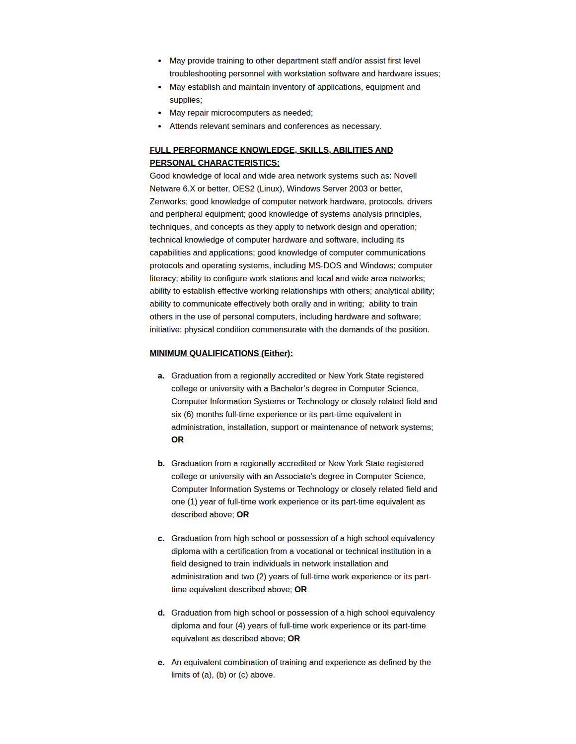May provide training to other department staff and/or assist first level troubleshooting personnel with workstation software and hardware issues;
May establish and maintain inventory of applications, equipment and supplies;
May repair microcomputers as needed;
Attends relevant seminars and conferences as necessary.
FULL PERFORMANCE KNOWLEDGE, SKILLS, ABILITIES AND PERSONAL CHARACTERISTICS:
Good knowledge of local and wide area network systems such as: Novell Netware 6.X or better, OES2 (Linux), Windows Server 2003 or better, Zenworks; good knowledge of computer network hardware, protocols, drivers and peripheral equipment; good knowledge of systems analysis principles, techniques, and concepts as they apply to network design and operation; technical knowledge of computer hardware and software, including its capabilities and applications; good knowledge of computer communications protocols and operating systems, including MS-DOS and Windows; computer literacy; ability to configure work stations and local and wide area networks; ability to establish effective working relationships with others; analytical ability; ability to communicate effectively both orally and in writing; ability to train others in the use of personal computers, including hardware and software; initiative; physical condition commensurate with the demands of the position.
MINIMUM QUALIFICATIONS (Either):
a. Graduation from a regionally accredited or New York State registered college or university with a Bachelor’s degree in Computer Science, Computer Information Systems or Technology or closely related field and six (6) months full-time experience or its part-time equivalent in administration, installation, support or maintenance of network systems; OR
b. Graduation from a regionally accredited or New York State registered college or university with an Associate's degree in Computer Science, Computer Information Systems or Technology or closely related field and one (1) year of full-time work experience or its part-time equivalent as described above; OR
c. Graduation from high school or possession of a high school equivalency diploma with a certification from a vocational or technical institution in a field designed to train individuals in network installation and administration and two (2) years of full-time work experience or its part-time equivalent described above; OR
d. Graduation from high school or possession of a high school equivalency diploma and four (4) years of full-time work experience or its part-time equivalent as described above; OR
e. An equivalent combination of training and experience as defined by the limits of (a), (b) or (c) above.